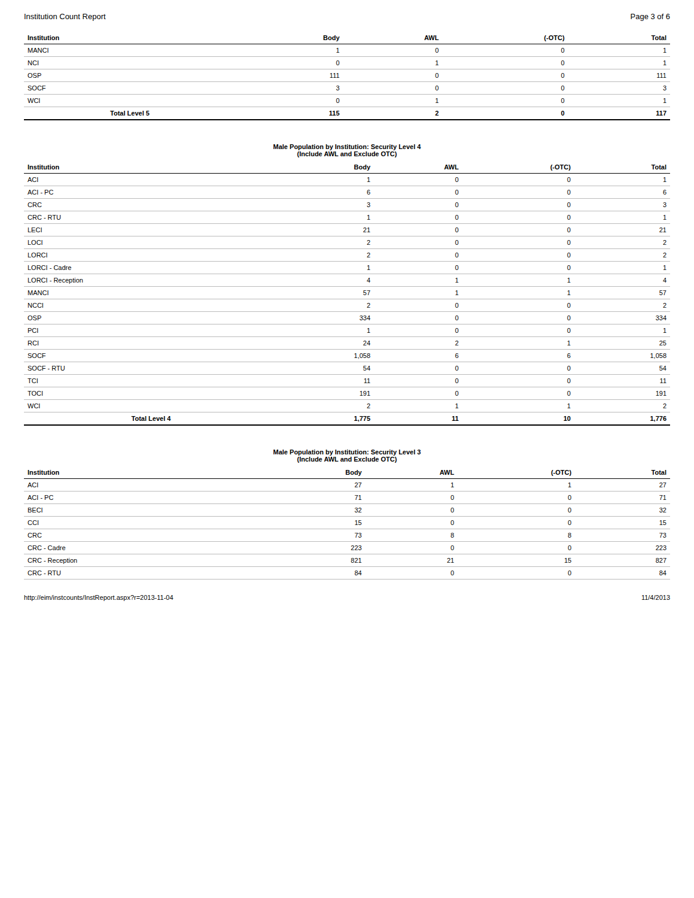Institution Count Report Page 3 of 6
| Institution | Body | AWL | (-OTC) | Total |
| --- | --- | --- | --- | --- |
| MANCI | 1 | 0 | 0 | 1 |
| NCI | 0 | 1 | 0 | 1 |
| OSP | 111 | 0 | 0 | 111 |
| SOCF | 3 | 0 | 0 | 3 |
| WCI | 0 | 1 | 0 | 1 |
| Total Level 5 | 115 | 2 | 0 | 117 |
Male Population by Institution: Security Level 4 (Include AWL and Exclude OTC)
| Institution | Body | AWL | (-OTC) | Total |
| --- | --- | --- | --- | --- |
| ACI | 1 | 0 | 0 | 1 |
| ACI - PC | 6 | 0 | 0 | 6 |
| CRC | 3 | 0 | 0 | 3 |
| CRC - RTU | 1 | 0 | 0 | 1 |
| LECI | 21 | 0 | 0 | 21 |
| LOCI | 2 | 0 | 0 | 2 |
| LORCI | 2 | 0 | 0 | 2 |
| LORCI - Cadre | 1 | 0 | 0 | 1 |
| LORCI - Reception | 4 | 1 | 1 | 4 |
| MANCI | 57 | 1 | 1 | 57 |
| NCCI | 2 | 0 | 0 | 2 |
| OSP | 334 | 0 | 0 | 334 |
| PCI | 1 | 0 | 0 | 1 |
| RCI | 24 | 2 | 1 | 25 |
| SOCF | 1,058 | 6 | 6 | 1,058 |
| SOCF - RTU | 54 | 0 | 0 | 54 |
| TCI | 11 | 0 | 0 | 11 |
| TOCI | 191 | 0 | 0 | 191 |
| WCI | 2 | 1 | 1 | 2 |
| Total Level 4 | 1,775 | 11 | 10 | 1,776 |
Male Population by Institution: Security Level 3 (Include AWL and Exclude OTC)
| Institution | Body | AWL | (-OTC) | Total |
| --- | --- | --- | --- | --- |
| ACI | 27 | 1 | 1 | 27 |
| ACI - PC | 71 | 0 | 0 | 71 |
| BECI | 32 | 0 | 0 | 32 |
| CCI | 15 | 0 | 0 | 15 |
| CRC | 73 | 8 | 8 | 73 |
| CRC - Cadre | 223 | 0 | 0 | 223 |
| CRC - Reception | 821 | 21 | 15 | 827 |
| CRC - RTU | 84 | 0 | 0 | 84 |
http://eim/instcounts/InstReport.aspx?r=2013-11-04 11/4/2013